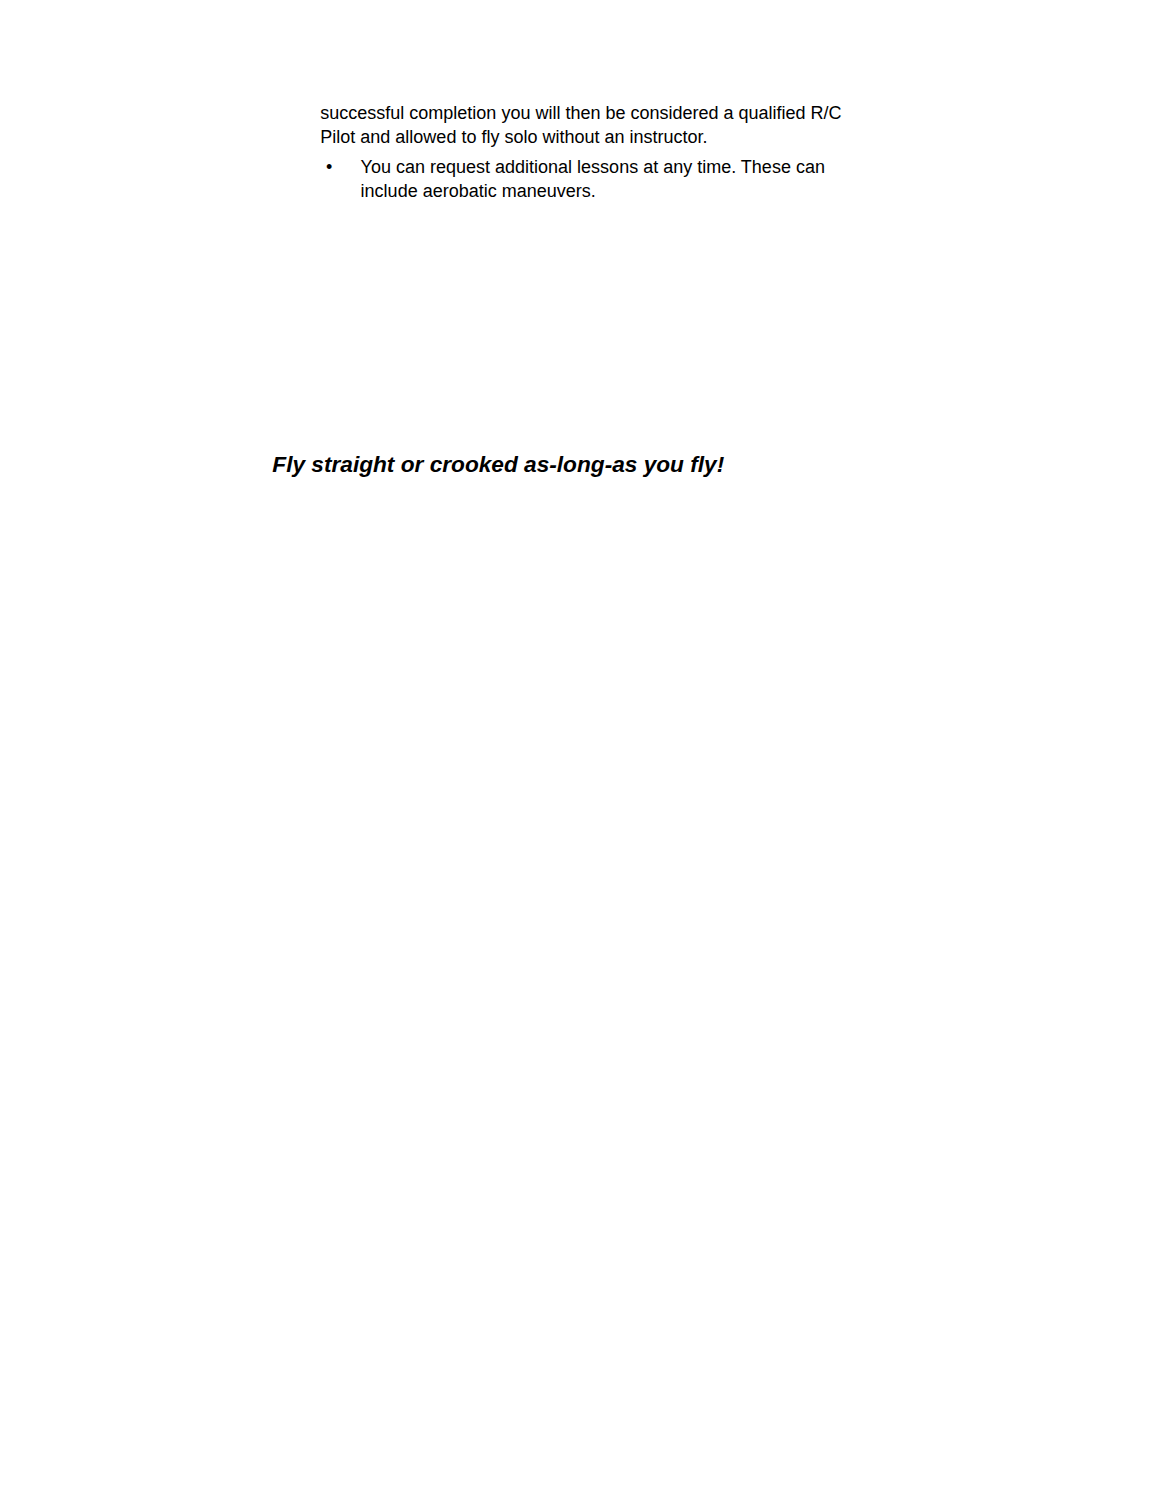successful completion you will then be considered a qualified R/C Pilot and allowed to fly solo without an instructor.
You can request additional lessons at any time. These can include aerobatic maneuvers.
Fly straight or crooked as-long-as you fly!